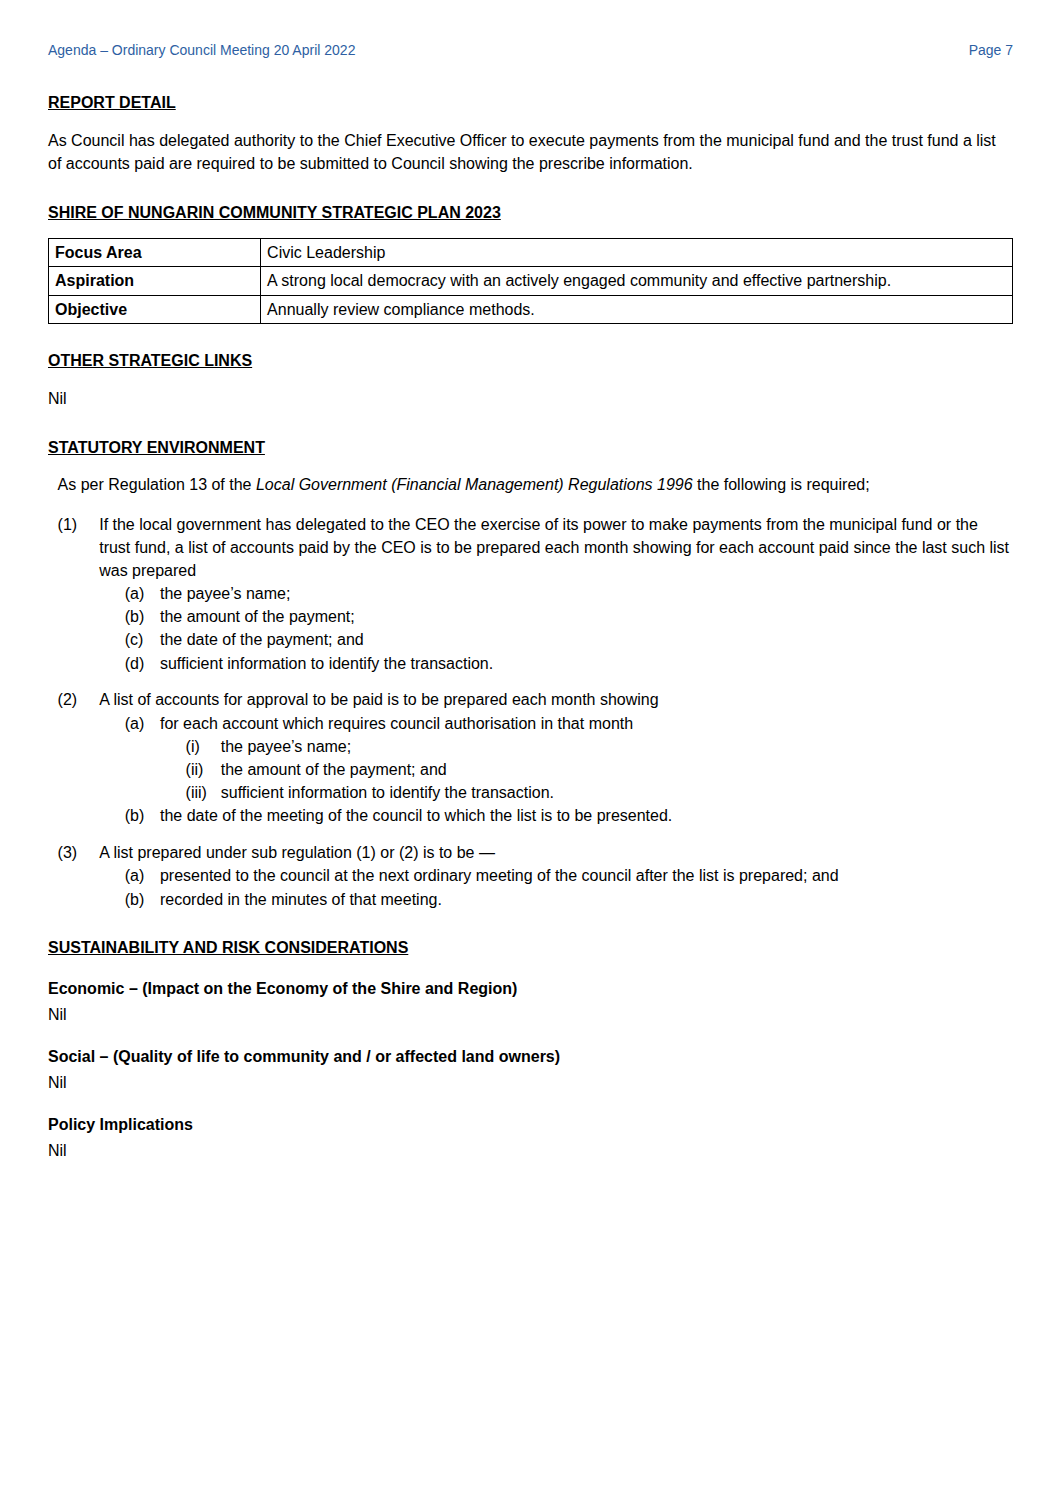Agenda – Ordinary Council Meeting 20 April 2022 Page 7
REPORT DETAIL
As Council has delegated authority to the Chief Executive Officer to execute payments from the municipal fund and the trust fund a list of accounts paid are required to be submitted to Council showing the prescribe information.
SHIRE OF NUNGARIN COMMUNITY STRATEGIC PLAN 2023
| Focus Area | Civic Leadership |
| Aspiration | A strong local democracy with an actively engaged community and effective partnership. |
| Objective | Annually review compliance methods. |
OTHER STRATEGIC LINKS
Nil
STATUTORY ENVIRONMENT
As per Regulation 13 of the Local Government (Financial Management) Regulations 1996 the following is required;
(1) If the local government has delegated to the CEO the exercise of its power to make payments from the municipal fund or the trust fund, a list of accounts paid by the CEO is to be prepared each month showing for each account paid since the last such list was prepared
(a) the payee’s name;
(b) the amount of the payment;
(c) the date of the payment; and
(d) sufficient information to identify the transaction.
(2) A list of accounts for approval to be paid is to be prepared each month showing
(a) for each account which requires council authorisation in that month
(i) the payee’s name;
(ii) the amount of the payment; and
(iii) sufficient information to identify the transaction.
(b) the date of the meeting of the council to which the list is to be presented.
(3) A list prepared under sub regulation (1) or (2) is to be —
(a) presented to the council at the next ordinary meeting of the council after the list is prepared; and
(b) recorded in the minutes of that meeting.
SUSTAINABILITY AND RISK CONSIDERATIONS
Economic – (Impact on the Economy of the Shire and Region)
Nil
Social – (Quality of life to community and / or affected land owners)
Nil
Policy Implications
Nil